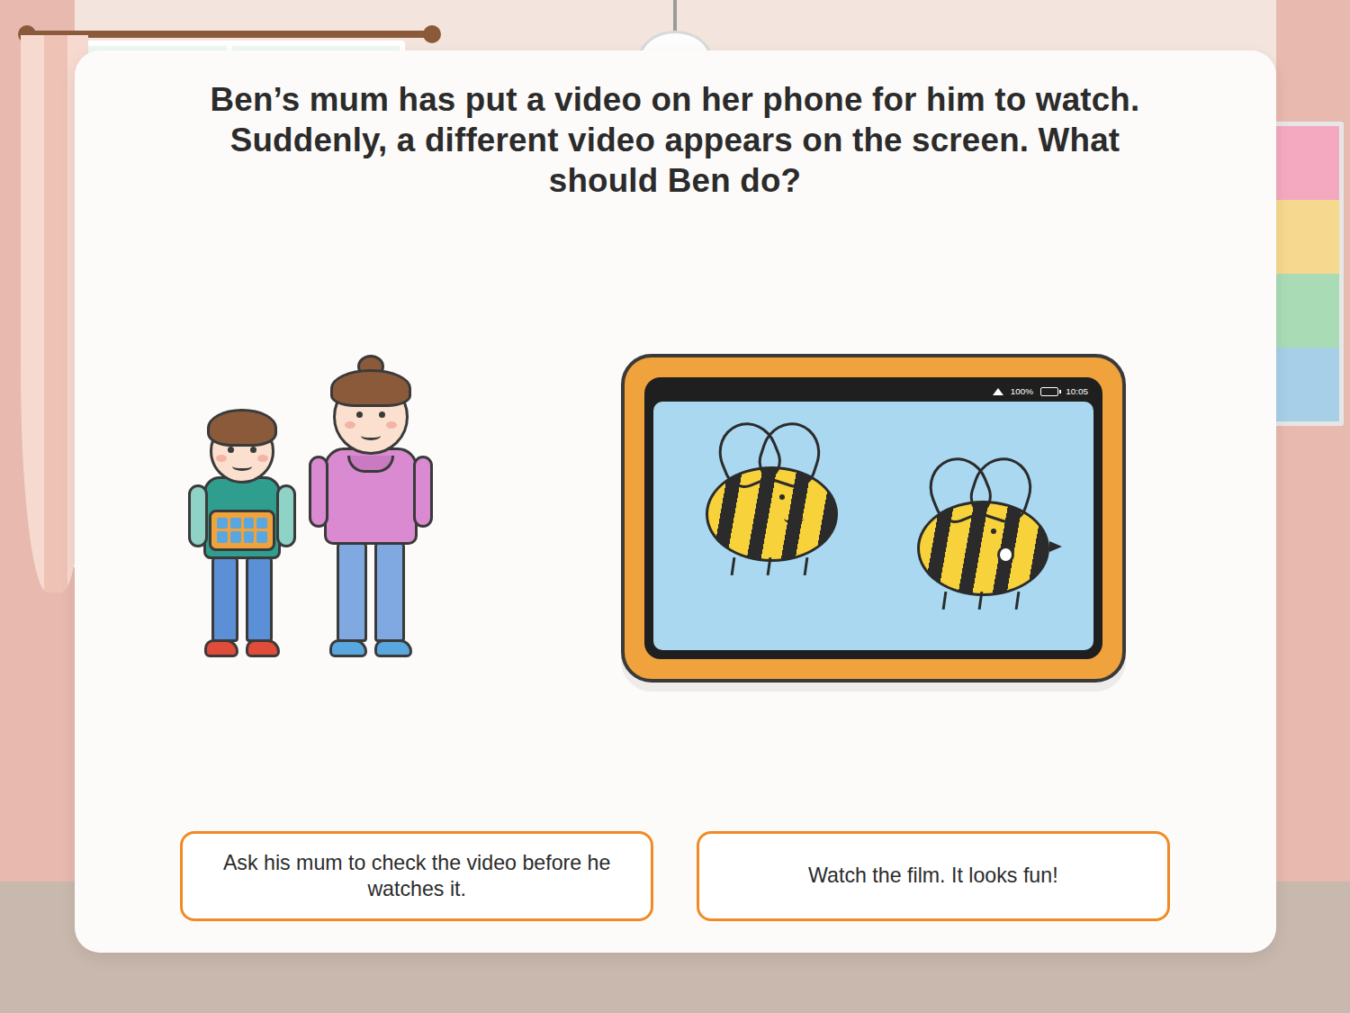Ben’s mum has put a video on her phone for him to watch. Suddenly, a different video appears on the screen. What should Ben do?
100% 10:05
Ask his mum to check the video before he watches it. Watch the film. It looks fun!